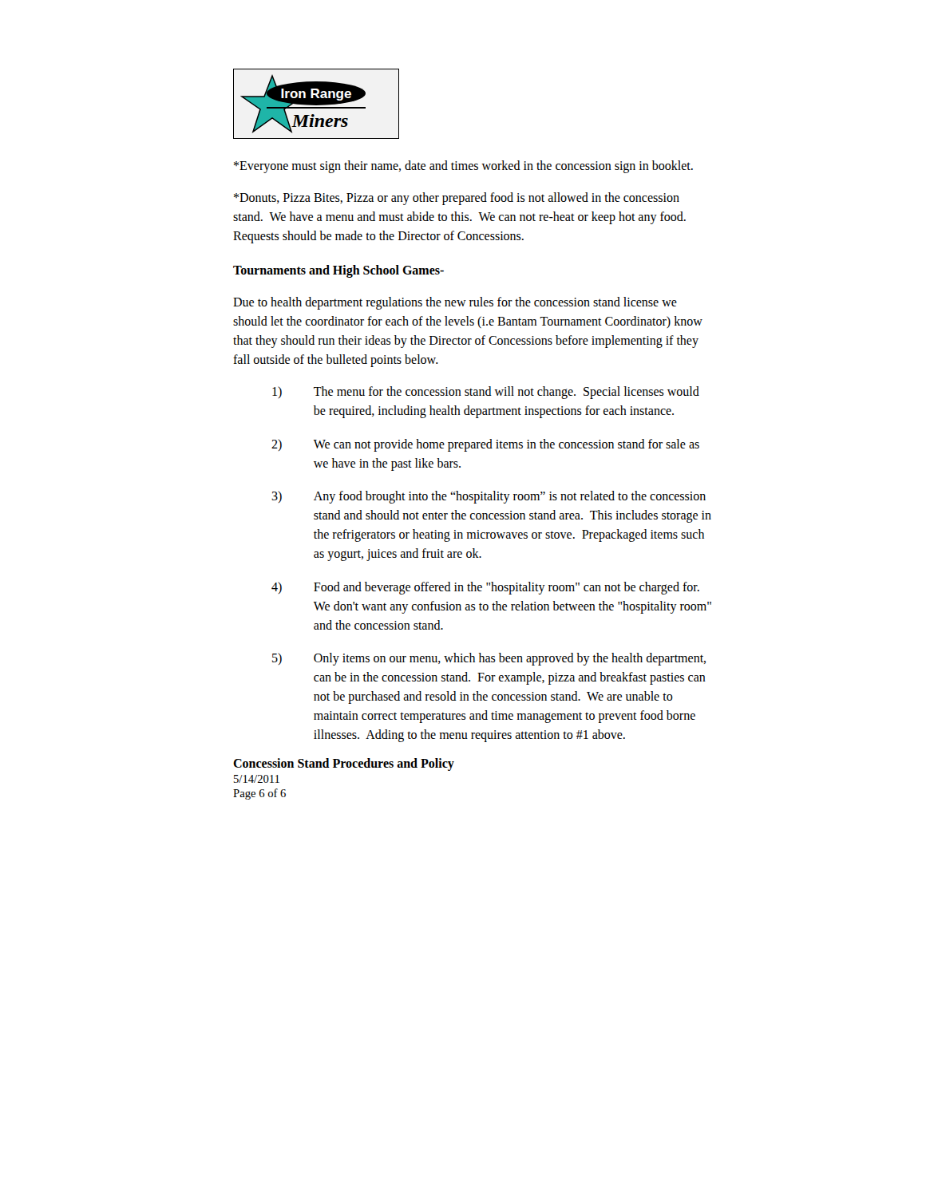Iron Range Miners
*Everyone must sign their name, date and times worked in the concession sign in booklet.
*Donuts, Pizza Bites, Pizza or any other prepared food is not allowed in the concession stand. We have a menu and must abide to this. We can not re-heat or keep hot any food. Requests should be made to the Director of Concessions.
Tournaments and High School Games-
Due to health department regulations the new rules for the concession stand license we should let the coordinator for each of the levels (i.e Bantam Tournament Coordinator) know that they should run their ideas by the Director of Concessions before implementing if they fall outside of the bulleted points below.
1) The menu for the concession stand will not change. Special licenses would be required, including health department inspections for each instance.
2) We can not provide home prepared items in the concession stand for sale as we have in the past like bars.
3) Any food brought into the “hospitality room” is not related to the concession stand and should not enter the concession stand area. This includes storage in the refrigerators or heating in microwaves or stove. Prepackaged items such as yogurt, juices and fruit are ok.
4) Food and beverage offered in the "hospitality room" can not be charged for. We don't want any confusion as to the relation between the "hospitality room" and the concession stand.
5) Only items on our menu, which has been approved by the health department, can be in the concession stand. For example, pizza and breakfast pasties can not be purchased and resold in the concession stand. We are unable to maintain correct temperatures and time management to prevent food borne illnesses. Adding to the menu requires attention to #1 above.
Concession Stand Procedures and Policy
5/14/2011
Page 6 of 6